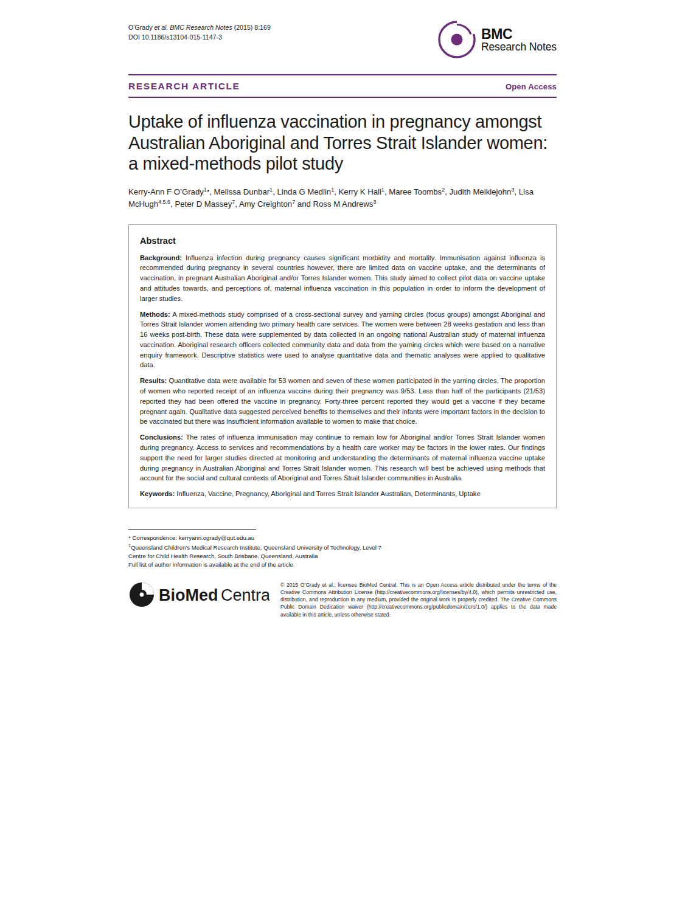O’Grady et al. BMC Research Notes (2015) 8:169
DOI 10.1186/s13104-015-1147-3
BMC
Research Notes
RESEARCH ARTICLE
Open Access
Uptake of influenza vaccination in pregnancy amongst Australian Aboriginal and Torres Strait Islander women: a mixed-methods pilot study
Kerry-Ann F O’Grady1*, Melissa Dunbar1, Linda G Medlin1, Kerry K Hall1, Maree Toombs2, Judith Meiklejohn3, Lisa McHugh4,5,6, Peter D Massey7, Amy Creighton7 and Ross M Andrews3
Abstract
Background: Influenza infection during pregnancy causes significant morbidity and mortality. Immunisation against influenza is recommended during pregnancy in several countries however, there are limited data on vaccine uptake, and the determinants of vaccination, in pregnant Australian Aboriginal and/or Torres Islander women. This study aimed to collect pilot data on vaccine uptake and attitudes towards, and perceptions of, maternal influenza vaccination in this population in order to inform the development of larger studies.
Methods: A mixed-methods study comprised of a cross-sectional survey and yarning circles (focus groups) amongst Aboriginal and Torres Strait Islander women attending two primary health care services. The women were between 28 weeks gestation and less than 16 weeks post-birth. These data were supplemented by data collected in an ongoing national Australian study of maternal influenza vaccination. Aboriginal research officers collected community data and data from the yarning circles which were based on a narrative enquiry framework. Descriptive statistics were used to analyse quantitative data and thematic analyses were applied to qualitative data.
Results: Quantitative data were available for 53 women and seven of these women participated in the yarning circles. The proportion of women who reported receipt of an influenza vaccine during their pregnancy was 9/53. Less than half of the participants (21/53) reported they had been offered the vaccine in pregnancy. Forty-three percent reported they would get a vaccine if they became pregnant again. Qualitative data suggested perceived benefits to themselves and their infants were important factors in the decision to be vaccinated but there was insufficient information available to women to make that choice.
Conclusions: The rates of influenza immunisation may continue to remain low for Aboriginal and/or Torres Strait Islander women during pregnancy. Access to services and recommendations by a health care worker may be factors in the lower rates. Our findings support the need for larger studies directed at monitoring and understanding the determinants of maternal influenza vaccine uptake during pregnancy in Australian Aboriginal and Torres Strait Islander women. This research will best be achieved using methods that account for the social and cultural contexts of Aboriginal and Torres Strait Islander communities in Australia.
Keywords: Influenza, Vaccine, Pregnancy, Aboriginal and Torres Strait Islander Australian, Determinants, Uptake
* Correspondence: kerryann.ogrady@qut.edu.au
1Queensland Children’s Medical Research Institute, Queensland University of Technology, Level 7 Centre for Child Health Research, South Brisbane, Queensland, Australia
Full list of author information is available at the end of the article
BioMed Central
© 2015 O’Grady et al.; licensee BioMed Central. This is an Open Access article distributed under the terms of the Creative Commons Attribution License (http://creativecommons.org/licenses/by/4.0), which permits unrestricted use, distribution, and reproduction in any medium, provided the original work is properly credited. The Creative Commons Public Domain Dedication waiver (http://creativecommons.org/publicdomain/zero/1.0/) applies to the data made available in this article, unless otherwise stated.